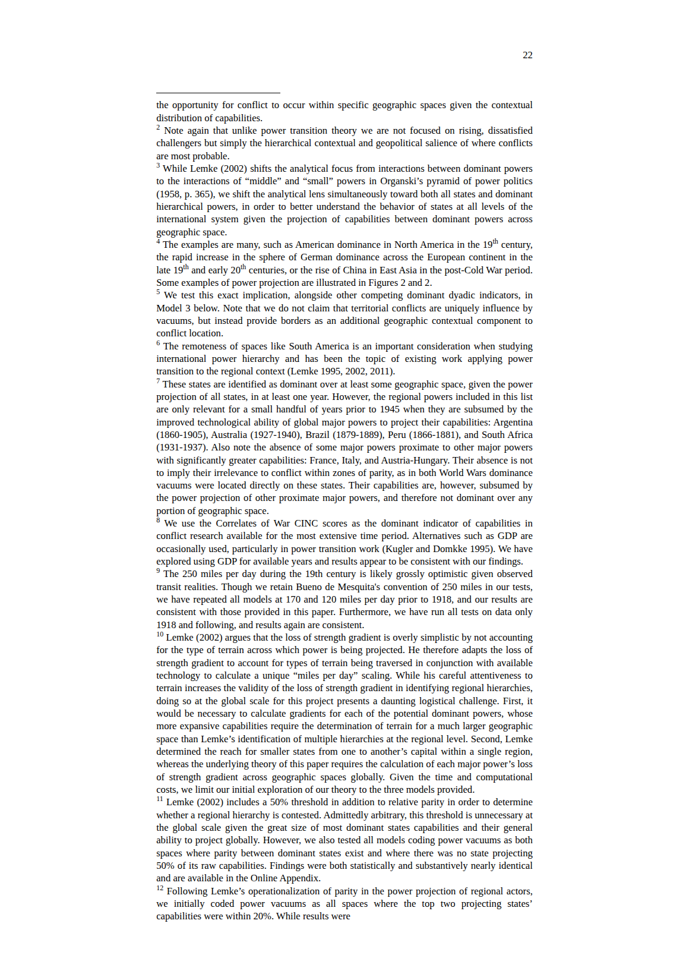22
the opportunity for conflict to occur within specific geographic spaces given the contextual distribution of capabilities.
2 Note again that unlike power transition theory we are not focused on rising, dissatisfied challengers but simply the hierarchical contextual and geopolitical salience of where conflicts are most probable.
3 While Lemke (2002) shifts the analytical focus from interactions between dominant powers to the interactions of “middle” and “small” powers in Organski’s pyramid of power politics (1958, p. 365), we shift the analytical lens simultaneously toward both all states and dominant hierarchical powers, in order to better understand the behavior of states at all levels of the international system given the projection of capabilities between dominant powers across geographic space.
4 The examples are many, such as American dominance in North America in the 19th century, the rapid increase in the sphere of German dominance across the European continent in the late 19th and early 20th centuries, or the rise of China in East Asia in the post-Cold War period. Some examples of power projection are illustrated in Figures 2 and 2.
5 We test this exact implication, alongside other competing dominant dyadic indicators, in Model 3 below. Note that we do not claim that territorial conflicts are uniquely influence by vacuums, but instead provide borders as an additional geographic contextual component to conflict location.
6 The remoteness of spaces like South America is an important consideration when studying international power hierarchy and has been the topic of existing work applying power transition to the regional context (Lemke 1995, 2002, 2011).
7 These states are identified as dominant over at least some geographic space, given the power projection of all states, in at least one year. However, the regional powers included in this list are only relevant for a small handful of years prior to 1945 when they are subsumed by the improved technological ability of global major powers to project their capabilities: Argentina (1860-1905), Australia (1927-1940), Brazil (1879-1889), Peru (1866-1881), and South Africa (1931-1937). Also note the absence of some major powers proximate to other major powers with significantly greater capabilities: France, Italy, and Austria-Hungary. Their absence is not to imply their irrelevance to conflict within zones of parity, as in both World Wars dominance vacuums were located directly on these states. Their capabilities are, however, subsumed by the power projection of other proximate major powers, and therefore not dominant over any portion of geographic space.
8 We use the Correlates of War CINC scores as the dominant indicator of capabilities in conflict research available for the most extensive time period. Alternatives such as GDP are occasionally used, particularly in power transition work (Kugler and Domkke 1995). We have explored using GDP for available years and results appear to be consistent with our findings.
9 The 250 miles per day during the 19th century is likely grossly optimistic given observed transit realities. Though we retain Bueno de Mesquita's convention of 250 miles in our tests, we have repeated all models at 170 and 120 miles per day prior to 1918, and our results are consistent with those provided in this paper. Furthermore, we have run all tests on data only 1918 and following, and results again are consistent.
10 Lemke (2002) argues that the loss of strength gradient is overly simplistic by not accounting for the type of terrain across which power is being projected. He therefore adapts the loss of strength gradient to account for types of terrain being traversed in conjunction with available technology to calculate a unique “miles per day” scaling. While his careful attentiveness to terrain increases the validity of the loss of strength gradient in identifying regional hierarchies, doing so at the global scale for this project presents a daunting logistical challenge. First, it would be necessary to calculate gradients for each of the potential dominant powers, whose more expansive capabilities require the determination of terrain for a much larger geographic space than Lemke’s identification of multiple hierarchies at the regional level. Second, Lemke determined the reach for smaller states from one to another’s capital within a single region, whereas the underlying theory of this paper requires the calculation of each major power’s loss of strength gradient across geographic spaces globally. Given the time and computational costs, we limit our initial exploration of our theory to the three models provided.
11 Lemke (2002) includes a 50% threshold in addition to relative parity in order to determine whether a regional hierarchy is contested. Admittedly arbitrary, this threshold is unnecessary at the global scale given the great size of most dominant states capabilities and their general ability to project globally. However, we also tested all models coding power vacuums as both spaces where parity between dominant states exist and where there was no state projecting 50% of its raw capabilities. Findings were both statistically and substantively nearly identical and are available in the Online Appendix.
12 Following Lemke’s operationalization of parity in the power projection of regional actors, we initially coded power vacuums as all spaces where the top two projecting states’ capabilities were within 20%. While results were